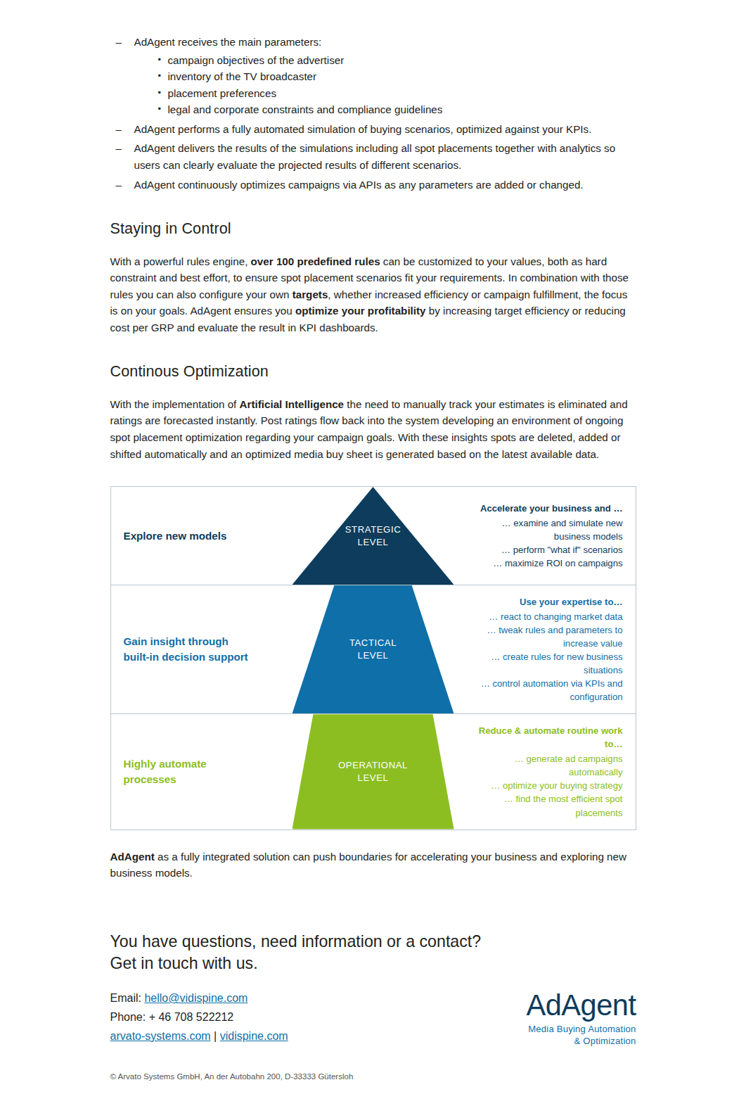AdAgent receives the main parameters:
campaign objectives of the advertiser
inventory of the TV broadcaster
placement preferences
legal and corporate constraints and compliance guidelines
AdAgent performs a fully automated simulation of buying scenarios, optimized against your KPIs.
AdAgent delivers the results of the simulations including all spot placements together with analytics so users can clearly evaluate the projected results of different scenarios.
AdAgent continuously optimizes campaigns via APIs as any parameters are added or changed.
Staying in Control
With a powerful rules engine, over 100 predefined rules can be customized to your values, both as hard constraint and best effort, to ensure spot placement scenarios fit your requirements. In combination with those rules you can also configure your own targets, whether increased efficiency or campaign fulfillment, the focus is on your goals. AdAgent ensures you optimize your profitability by increasing target efficiency or reducing cost per GRP and evaluate the result in KPI dashboards.
Continous Optimization
With the implementation of Artificial Intelligence the need to manually track your estimates is eliminated and ratings are forecasted instantly. Post ratings flow back into the system developing an environment of ongoing spot placement optimization regarding your campaign goals. With these insights spots are deleted, added or shifted automatically and an optimized media buy sheet is generated based on the latest available data.
Explore new models
STRATEGIC
LEVEL
Accelerate your business and … … examine and simulate new business models … perform "what if" scenarios … maximize ROI on campaigns
Gain insight through
built-in decision support
TACTICAL
LEVEL
Use your expertise to… … react to changing market data … tweak rules and parameters to increase value … create rules for new business situations … control automation via KPIs and configuration
Highly automate
processes
OPERATIONAL
LEVEL
Reduce & automate routine work to… … generate ad campaigns automatically … optimize your buying strategy … find the most efficient spot placements
AdAgent as a fully integrated solution can push boundaries for accelerating your business and exploring new business models.
You have questions, need information or a contact?
Get in touch with us.
Email: hello@vidispine.com
Phone: + 46 708 522212
arvato-systems.com | vidispine.com
AdAgent
Media Buying Automation
& Optimization
© Arvato Systems GmbH, An der Autobahn 200, D-33333 Gütersloh